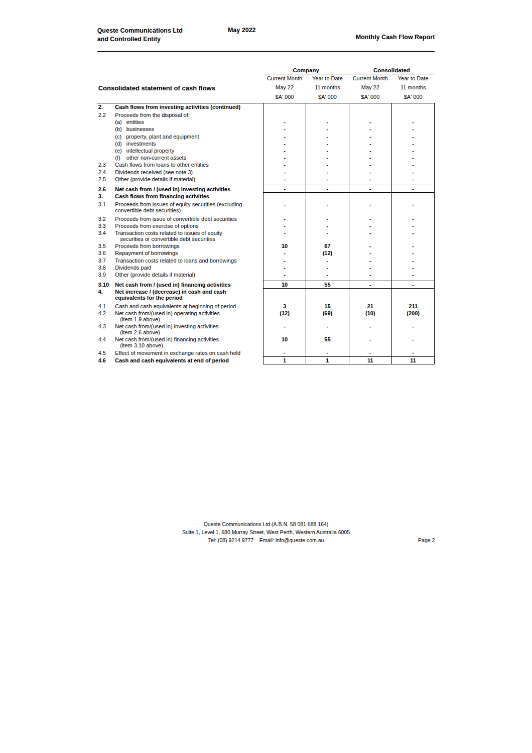Queste Communications Ltd
and Controlled Entity
May 2022
Monthly Cash Flow Report
| | | | Company | Consolidated |
| | | | Current Month | Year to Date | Current Month | Year to Date |
| Consolidated statement of cash flows | | May 22 | 11 months | May 22 | 11 months |
| | | | $A' 000 | $A' 000 | $A' 000 | $A' 000 |
| 2. | Cash flows from investing activities (continued) | | | | | |
| 2.2 | Proceeds from the disposal of: | | | | | |
| | (a) entities | | - | - | - | - |
| | (b) businesses | | - | - | - | - |
| | (c) property, plant and equipment | | - | - | - | - |
| | (d) investments | | - | - | - | - |
| | (e) intellectual property | | - | - | - | - |
| | (f) other non-current assets | | - | - | - | - |
| 2.3 | Cash flows from loans to other entities | | - | - | - | - |
| 2.4 | Dividends received (see note 3) | | - | - | - | - |
| 2.5 | Other (provide details if material) | | - | - | - | - |
| 2.6 | Net cash from / (used in) investing activities | | - | - | - | - |
| 3. | Cash flows from financing activities | | | | | |
| 3.1 | Proceeds from issues of equity securities (excluding convertible debt securities) | | - | - | - | - |
| 3.2 | Proceeds from issue of convertible debt securities | | - | - | - | - |
| 3.3 | Proceeds from exercise of options | | - | - | - | - |
| 3.4 | Transaction costs related to issues of equity securities or convertible debt securities | | - | - | - | - |
| 3.5 | Proceeds from borrowings | | 10 | 67 | - | - |
| 3.6 | Repayment of borrowings | | - | (12) | - | - |
| 3.7 | Transaction costs related to loans and borrowings | | - | - | - | - |
| 3.8 | Dividends paid | | - | - | - | - |
| 3.9 | Other (provide details if material) | | - | - | - | - |
| 3.10 | Net cash from / (used in) financing activities | | 10 | 55 | - | - |
| 4. | Net increase / (decrease) in cash and cash equivalents for the period | | | | | |
| 4.1 | Cash and cash equivalents at beginning of period | | 3 | 15 | 21 | 211 |
| 4.2 | Net cash from/(used in) operating activities (item 1.9 above) | | (12) | (69) | (10) | (200) |
| 4.3 | Net cash from/(used in) investing activities (item 2.6 above) | | - | - | - | - |
| 4.4 | Net cash from/(used in) financing activities (item 3.10 above) | | 10 | 55 | - | - |
| 4.5 | Effect of movement in exchange rates on cash held | | - | - | - | - |
| 4.6 | Cash and cash equivalents at end of period | | 1 | 1 | 11 | 11 |
Queste Communications Ltd (A.B.N. 58 081 688 164)
Suite 1, Level 1, 680 Murray Street, West Perth, Western Australia 6005
Tel: (08) 9214 9777 Email: info@queste.com.au Page 2